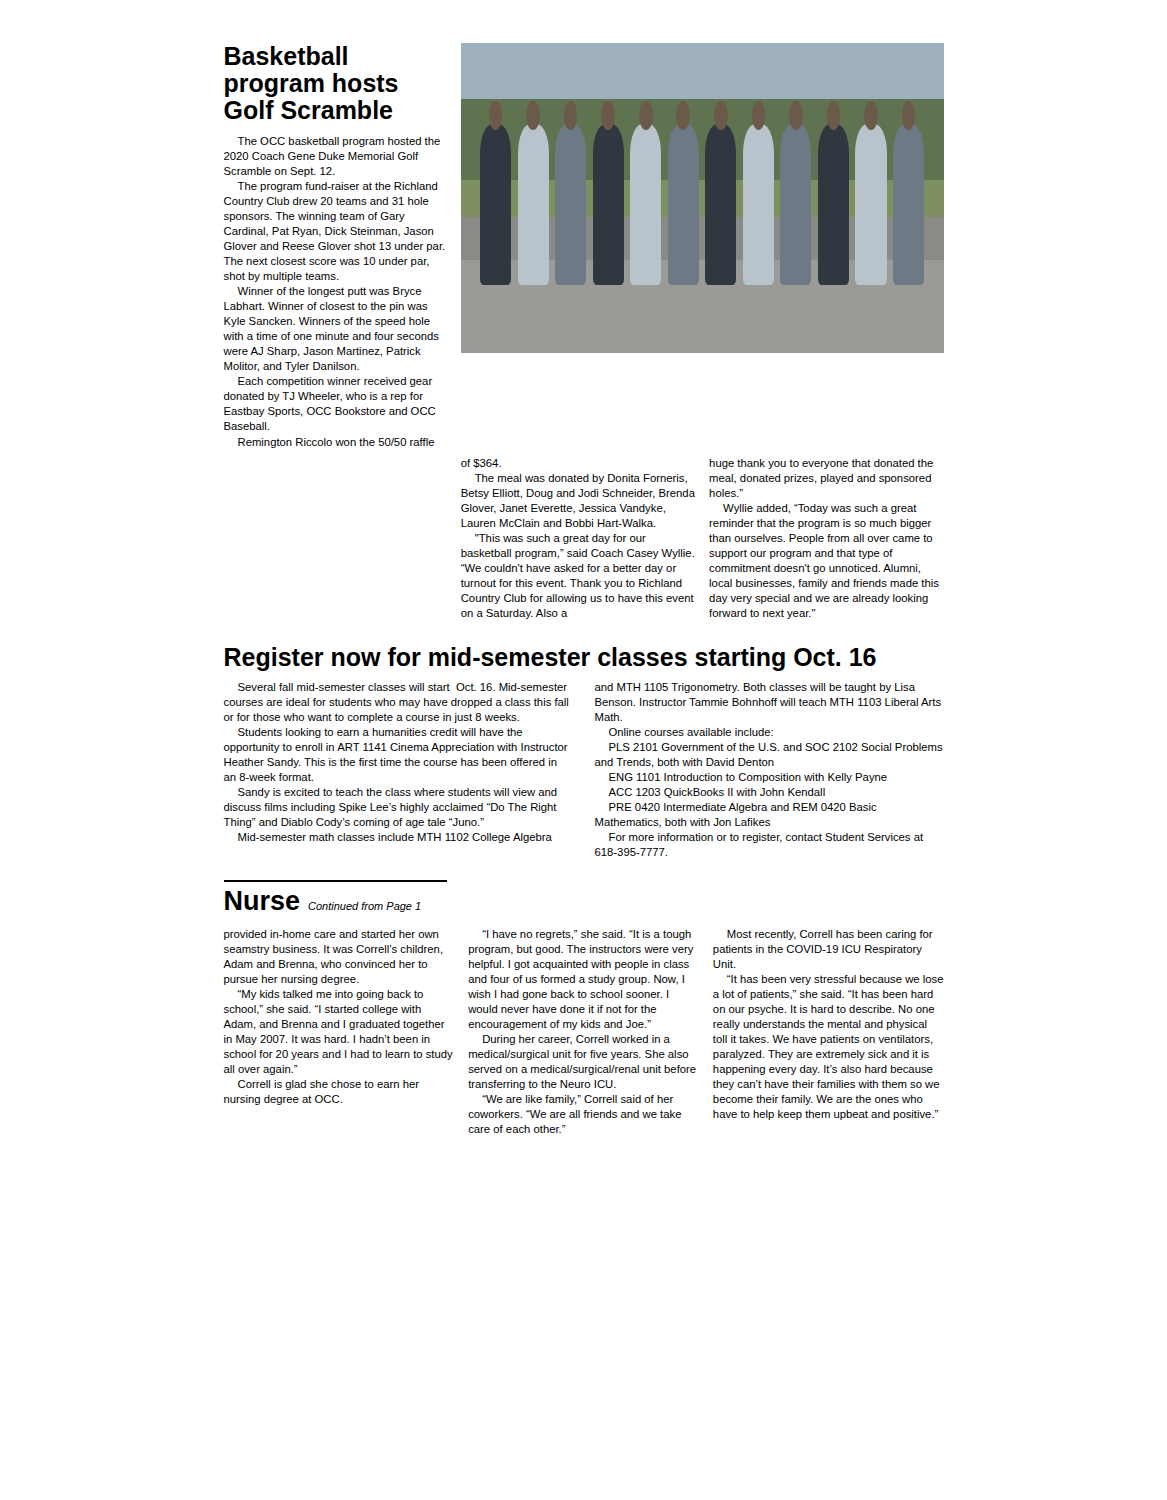Basketball program hosts Golf Scramble
The OCC basketball program hosted the 2020 Coach Gene Duke Memorial Golf Scramble on Sept. 12.
The program fund-raiser at the Richland Country Club drew 20 teams and 31 hole sponsors. The winning team of Gary Cardinal, Pat Ryan, Dick Steinman, Jason Glover and Reese Glover shot 13 under par. The next closest score was 10 under par, shot by multiple teams.
Winner of the longest putt was Bryce Labhart. Winner of closest to the pin was Kyle Sancken. Winners of the speed hole with a time of one minute and four seconds were AJ Sharp, Jason Martinez, Patrick Molitor, and Tyler Danilson.
Each competition winner received gear donated by TJ Wheeler, who is a rep for Eastbay Sports, OCC Bookstore and OCC Baseball.
Remington Riccolo won the 50/50 raffle
of $364.
The meal was donated by Donita Forneris, Betsy Elliott, Doug and Jodi Schneider, Brenda Glover, Janet Everette, Jessica Vandyke, Lauren McClain and Bobbi Hart-Walka.
"This was such a great day for our basketball program,” said Coach Casey Wyllie. “We couldn't have asked for a better day or turnout for this event. Thank you to Richland Country Club for allowing us to have this event on a Saturday. Also a
huge thank you to everyone that donated the meal, donated prizes, played and sponsored holes.”
Wyllie added, “Today was such a great reminder that the program is so much bigger than ourselves. People from all over came to support our program and that type of commitment doesn't go unnoticed. Alumni, local businesses, family and friends made this day very special and we are already looking forward to next year."
Register now for mid-semester classes starting Oct. 16
Several fall mid-semester classes will start Oct. 16. Mid-semester courses are ideal for students who may have dropped a class this fall or for those who want to complete a course in just 8 weeks.
Students looking to earn a humanities credit will have the opportunity to enroll in ART 1141 Cinema Appreciation with Instructor Heather Sandy. This is the first time the course has been offered in an 8-week format.
Sandy is excited to teach the class where students will view and discuss films including Spike Lee’s highly acclaimed “Do The Right Thing” and Diablo Cody’s coming of age tale “Juno.”
Mid-semester math classes include MTH 1102 College Algebra
and MTH 1105 Trigonometry. Both classes will be taught by Lisa Benson. Instructor Tammie Bohnhoff will teach MTH 1103 Liberal Arts Math.
Online courses available include:
PLS 2101 Government of the U.S. and SOC 2102 Social Problems and Trends, both with David Denton
ENG 1101 Introduction to Composition with Kelly Payne
ACC 1203 QuickBooks II with John Kendall
PRE 0420 Intermediate Algebra and REM 0420 Basic Mathematics, both with Jon Lafikes
For more information or to register, contact Student Services at 618-395-7777.
Nurse
Continued from Page 1
provided in-home care and started her own seamstry business. It was Correll’s children, Adam and Brenna, who convinced her to pursue her nursing degree.
“My kids talked me into going back to school,” she said. “I started college with Adam, and Brenna and I graduated together in May 2007. It was hard. I hadn’t been in school for 20 years and I had to learn to study all over again.”
Correll is glad she chose to earn her nursing degree at OCC.
“I have no regrets,” she said. “It is a tough program, but good. The instructors were very helpful. I got acquainted with people in class and four of us formed a study group. Now, I wish I had gone back to school sooner. I would never have done it if not for the encouragement of my kids and Joe.”
During her career, Correll worked in a medical/surgical unit for five years. She also served on a medical/surgical/renal unit before transferring to the Neuro ICU.
“We are like family,” Correll said of her coworkers. “We are all friends and we take care of each other.”
Most recently, Correll has been caring for patients in the COVID-19 ICU Respiratory Unit.
“It has been very stressful because we lose a lot of patients,” she said. “It has been hard on our psyche. It is hard to describe. No one really understands the mental and physical toll it takes. We have patients on ventilators, paralyzed. They are extremely sick and it is happening every day. It’s also hard because they can’t have their families with them so we become their family. We are the ones who have to help keep them upbeat and positive.”